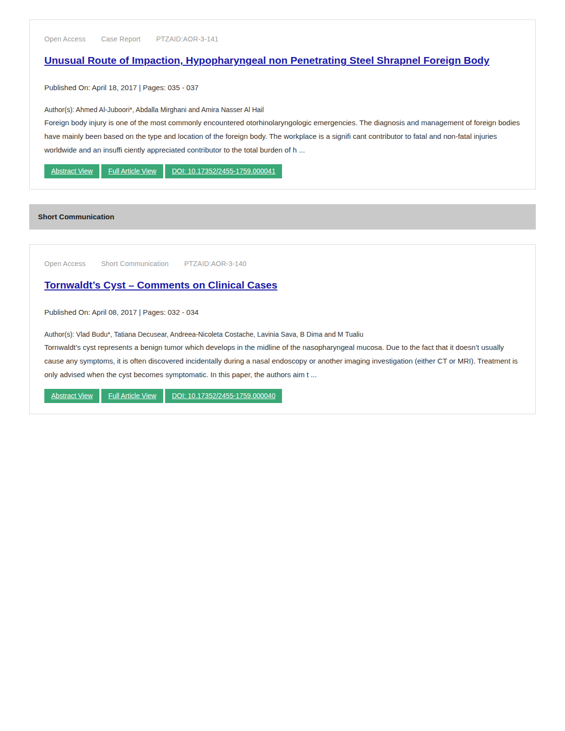Open Access Case Report PTZAID:AOR-3-141
Unusual Route of Impaction, Hypopharyngeal non Penetrating Steel Shrapnel Foreign Body
Published On: April 18, 2017 | Pages: 035 - 037
Author(s): Ahmed Al-Juboori*, Abdalla Mirghani and Amira Nasser Al Hail
Foreign body injury is one of the most commonly encountered otorhinolaryngologic emergencies. The diagnosis and management of foreign bodies have mainly been based on the type and location of the foreign body. The workplace is a signifi cant contributor to fatal and non-fatal injuries worldwide and an insuffi ciently appreciated contributor to the total burden of h ...
Abstract View Full Article View DOI: 10.17352/2455-1759.000041
Short Communication
Open Access Short Communication PTZAID:AOR-3-140
Tornwaldt’s Cyst – Comments on Clinical Cases
Published On: April 08, 2017 | Pages: 032 - 034
Author(s): Vlad Budu*, Tatiana Decusear, Andreea-Nicoleta Costache, Lavinia Sava, B Dima and M Tualiu
Tornwaldt’s cyst represents a benign tumor which develops in the midline of the nasopharyngeal mucosa. Due to the fact that it doesn’t usually cause any symptoms, it is often discovered incidentally during a nasal endoscopy or another imaging investigation (either CT or MRI). Treatment is only advised when the cyst becomes symptomatic. In this paper, the authors aim t ...
Abstract View Full Article View DOI: 10.17352/2455-1759.000040